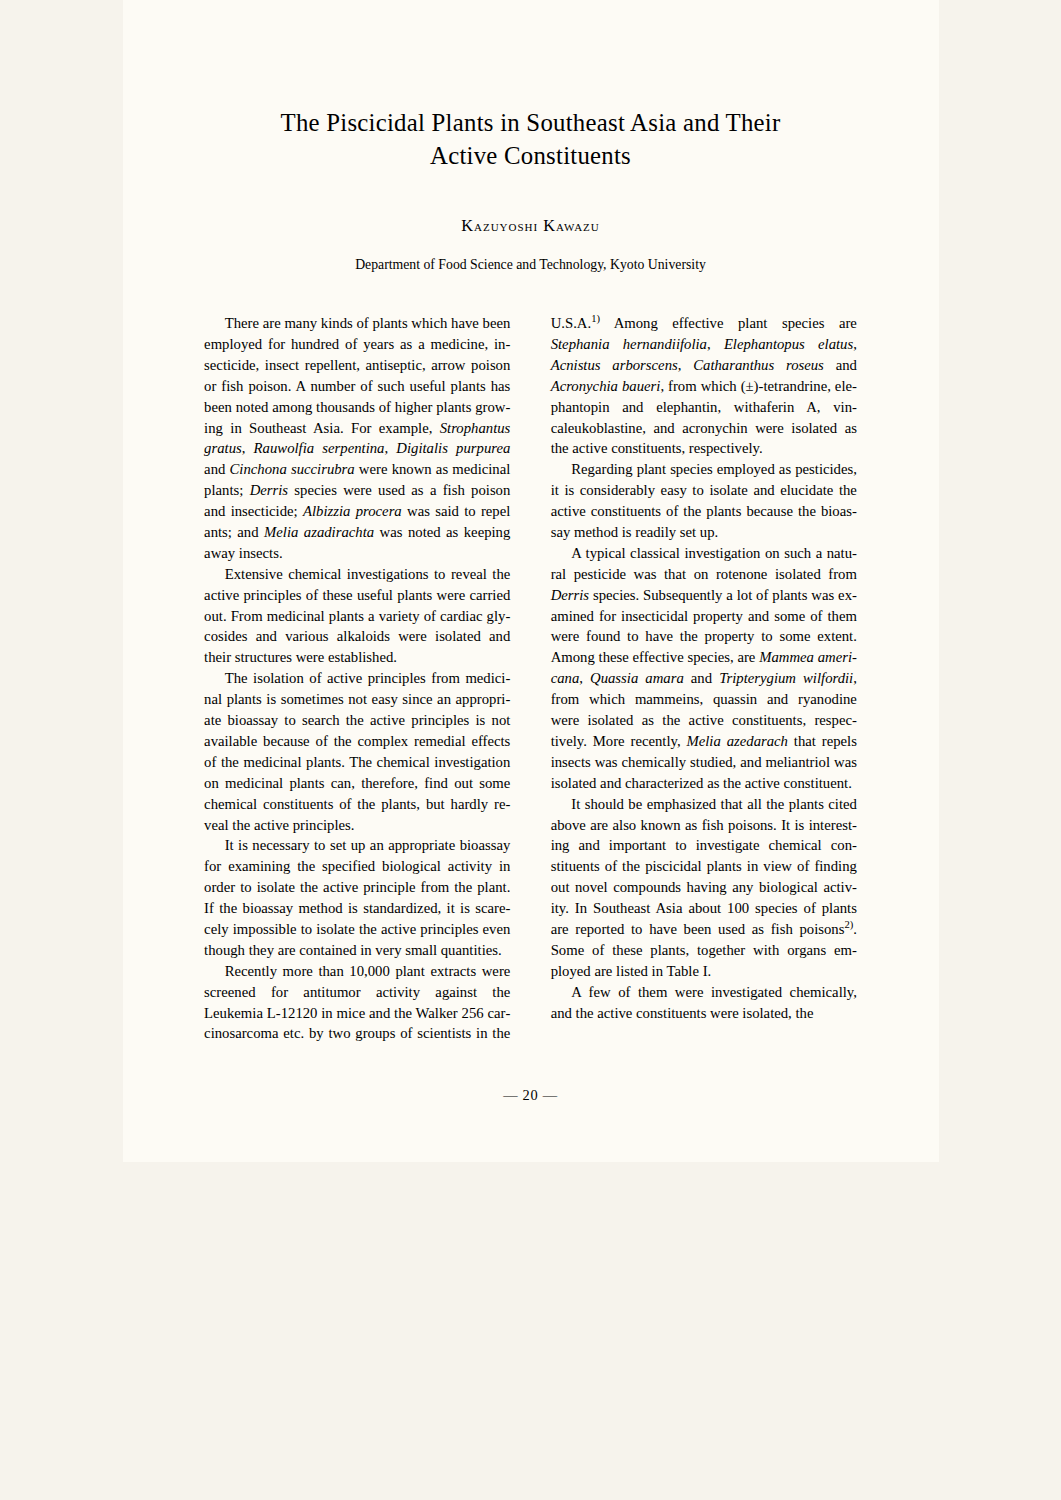The Piscicidal Plants in Southeast Asia and Their
Active Constituents
Kazuyoshi Kawazu
Department of Food Science and Technology, Kyoto University
There are many kinds of plants which have been employed for hundred of years as a medicine, insecticide, insect repellent, antiseptic, arrow poison or fish poison. A number of such useful plants has been noted among thousands of higher plants growing in Southeast Asia. For example, Strophantus gratus, Rauwolfia serpentina, Digitalis purpurea and Cinchona succirubra were known as medicinal plants; Derris species were used as a fish poison and insecticide; Albizzia procera was said to repel ants; and Melia azadirachta was noted as keeping away insects.
Extensive chemical investigations to reveal the active principles of these useful plants were carried out. From medicinal plants a variety of cardiac glycosides and various alkaloids were isolated and their structures were established.
The isolation of active principles from medicinal plants is sometimes not easy since an appropriate bioassay to search the active principles is not available because of the complex remedial effects of the medicinal plants. The chemical investigation on medicinal plants can, therefore, find out some chemical constituents of the plants, but hardly reveal the active principles.
It is necessary to set up an appropriate bioassay for examining the specified biological activity in order to isolate the active principle from the plant. If the bioassay method is standardized, it is scarecely impossible to isolate the active principles even though they are contained in very small quantities.
Recently more than 10,000 plant extracts were screened for antitumor activity against the Leukemia L-12120 in mice and the Walker 256 carcinosarcoma etc. by two groups of scientists in the U.S.A.1) Among effective plant species are Stephania hernandiifolia, Elephantopus elatus, Acnistus arborscens, Catharanthus roseus and Acronychia baueri, from which (±)-tetrandrine, elephantopin and elephantin, withaferin A, vincaleukoblastine, and acronychin were isolated as the active constituents, respectively.
Regarding plant species employed as pesticides, it is considerably easy to isolate and elucidate the active constituents of the plants because the bioassay method is readily set up.
A typical classical investigation on such a natural pesticide was that on rotenone isolated from Derris species. Subsequently a lot of plants was examined for insecticidal property and some of them were found to have the property to some extent. Among these effective species, are Mammea americana, Quassia amara and Tripterygium wilfordii, from which mammeins, quassin and ryanodine were isolated as the active constituents, respectively. More recently, Melia azedarach that repels insects was chemically studied, and meliantriol was isolated and characterized as the active constituent.
It should be emphasized that all the plants cited above are also known as fish poisons. It is interesting and important to investigate chemical constituents of the piscicidal plants in view of finding out novel compounds having any biological activity. In Southeast Asia about 100 species of plants are reported to have been used as fish poisons2). Some of these plants, together with organs employed are listed in Table I.
A few of them were investigated chemically, and the active constituents were isolated, the
— 20 —